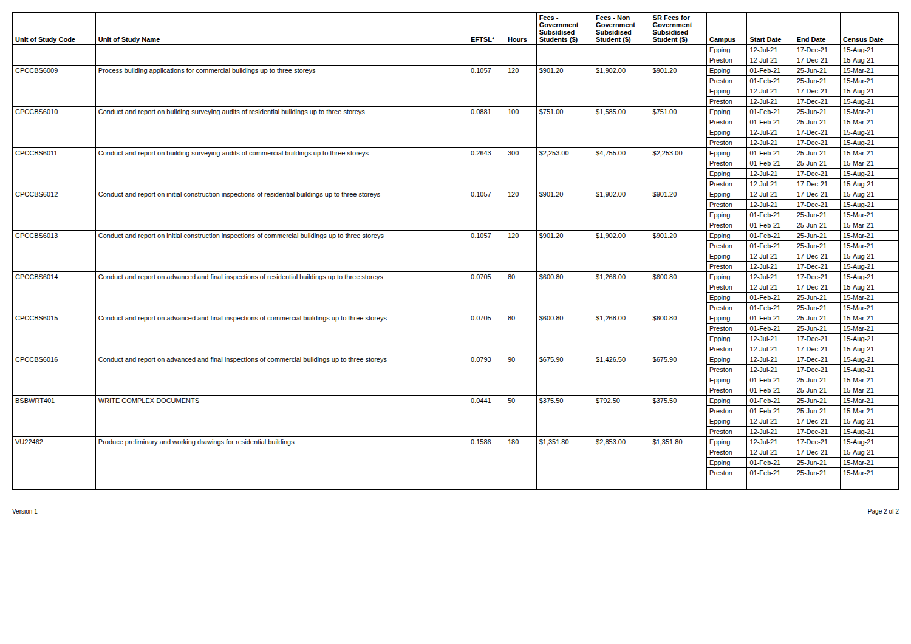| Unit of Study Code | Unit of Study Name | EFTSL* | Hours | Fees - Government Subsidised Students ($) | Fees - Non Government Subsidised Student ($) | SR Fees for Government Subsidised Student ($) | Campus | Start Date | End Date | Census Date |
| --- | --- | --- | --- | --- | --- | --- | --- | --- | --- | --- |
| | | | | | | | Epping | 12-Jul-21 | 17-Dec-21 | 15-Aug-21 |
| | | | | | | | Preston | 12-Jul-21 | 17-Dec-21 | 15-Aug-21 |
| CPCCBS6009 | Process building applications for commercial buildings up to three storeys | 0.1057 | 120 | $901.20 | $1,902.00 | $901.20 | Epping | 01-Feb-21 | 25-Jun-21 | 15-Mar-21 |
| Preston | 01-Feb-21 | 25-Jun-21 | 15-Mar-21 |
| Epping | 12-Jul-21 | 17-Dec-21 | 15-Aug-21 |
| Preston | 12-Jul-21 | 17-Dec-21 | 15-Aug-21 |
| CPCCBS6010 | Conduct and report on building surveying audits of residential buildings up to three storeys | 0.0881 | 100 | $751.00 | $1,585.00 | $751.00 | Epping | 01-Feb-21 | 25-Jun-21 | 15-Mar-21 |
| Preston | 01-Feb-21 | 25-Jun-21 | 15-Mar-21 |
| Epping | 12-Jul-21 | 17-Dec-21 | 15-Aug-21 |
| Preston | 12-Jul-21 | 17-Dec-21 | 15-Aug-21 |
| CPCCBS6011 | Conduct and report on building surveying audits of commercial buildings up to three storeys | 0.2643 | 300 | $2,253.00 | $4,755.00 | $2,253.00 | Epping | 01-Feb-21 | 25-Jun-21 | 15-Mar-21 |
| Preston | 01-Feb-21 | 25-Jun-21 | 15-Mar-21 |
| Epping | 12-Jul-21 | 17-Dec-21 | 15-Aug-21 |
| Preston | 12-Jul-21 | 17-Dec-21 | 15-Aug-21 |
| CPCCBS6012 | Conduct and report on initial construction inspections of residential buildings up to three storeys | 0.1057 | 120 | $901.20 | $1,902.00 | $901.20 | Epping | 12-Jul-21 | 17-Dec-21 | 15-Aug-21 |
| Preston | 12-Jul-21 | 17-Dec-21 | 15-Aug-21 |
| Epping | 01-Feb-21 | 25-Jun-21 | 15-Mar-21 |
| Preston | 01-Feb-21 | 25-Jun-21 | 15-Mar-21 |
| CPCCBS6013 | Conduct and report on initial construction inspections of commercial buildings up to three storeys | 0.1057 | 120 | $901.20 | $1,902.00 | $901.20 | Epping | 01-Feb-21 | 25-Jun-21 | 15-Mar-21 |
| Preston | 01-Feb-21 | 25-Jun-21 | 15-Mar-21 |
| Epping | 12-Jul-21 | 17-Dec-21 | 15-Aug-21 |
| Preston | 12-Jul-21 | 17-Dec-21 | 15-Aug-21 |
| CPCCBS6014 | Conduct and report on advanced and final inspections of residential buildings up to three storeys | 0.0705 | 80 | $600.80 | $1,268.00 | $600.80 | Epping | 12-Jul-21 | 17-Dec-21 | 15-Aug-21 |
| Preston | 12-Jul-21 | 17-Dec-21 | 15-Aug-21 |
| Epping | 01-Feb-21 | 25-Jun-21 | 15-Mar-21 |
| Preston | 01-Feb-21 | 25-Jun-21 | 15-Mar-21 |
| CPCCBS6015 | Conduct and report on advanced and final inspections of commercial buildings up to three storeys | 0.0705 | 80 | $600.80 | $1,268.00 | $600.80 | Epping | 01-Feb-21 | 25-Jun-21 | 15-Mar-21 |
| Preston | 01-Feb-21 | 25-Jun-21 | 15-Mar-21 |
| Epping | 12-Jul-21 | 17-Dec-21 | 15-Aug-21 |
| Preston | 12-Jul-21 | 17-Dec-21 | 15-Aug-21 |
| CPCCBS6016 | Conduct and report on advanced and final inspections of commercial buildings up to three storeys | 0.0793 | 90 | $675.90 | $1,426.50 | $675.90 | Epping | 12-Jul-21 | 17-Dec-21 | 15-Aug-21 |
| Preston | 12-Jul-21 | 17-Dec-21 | 15-Aug-21 |
| Epping | 01-Feb-21 | 25-Jun-21 | 15-Mar-21 |
| Preston | 01-Feb-21 | 25-Jun-21 | 15-Mar-21 |
| BSBWRT401 | WRITE COMPLEX DOCUMENTS | 0.0441 | 50 | $375.50 | $792.50 | $375.50 | Epping | 01-Feb-21 | 25-Jun-21 | 15-Mar-21 |
| Preston | 01-Feb-21 | 25-Jun-21 | 15-Mar-21 |
| Epping | 12-Jul-21 | 17-Dec-21 | 15-Aug-21 |
| Preston | 12-Jul-21 | 17-Dec-21 | 15-Aug-21 |
| VU22462 | Produce preliminary and working drawings for residential buildings | 0.1586 | 180 | $1,351.80 | $2,853.00 | $1,351.80 | Epping | 12-Jul-21 | 17-Dec-21 | 15-Aug-21 |
| Preston | 12-Jul-21 | 17-Dec-21 | 15-Aug-21 |
| Epping | 01-Feb-21 | 25-Jun-21 | 15-Mar-21 |
| Preston | 01-Feb-21 | 25-Jun-21 | 15-Mar-21 |
Version 1 Page 2 of 2